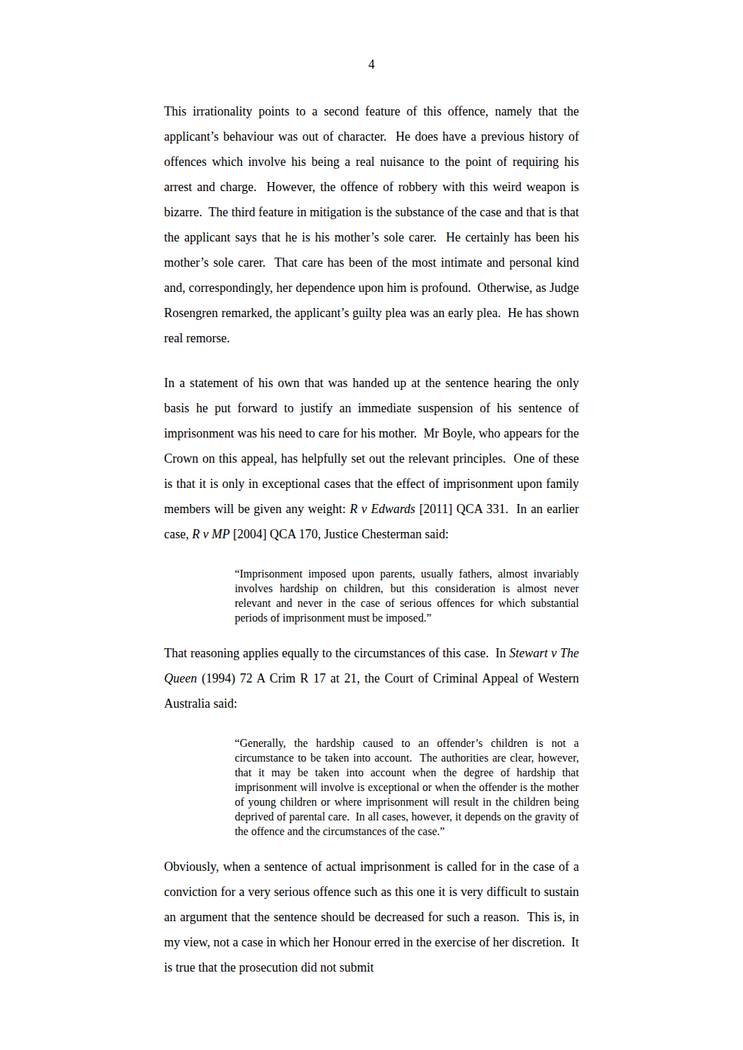4
This irrationality points to a second feature of this offence, namely that the applicant’s behaviour was out of character. He does have a previous history of offences which involve his being a real nuisance to the point of requiring his arrest and charge. However, the offence of robbery with this weird weapon is bizarre. The third feature in mitigation is the substance of the case and that is that the applicant says that he is his mother’s sole carer. He certainly has been his mother’s sole carer. That care has been of the most intimate and personal kind and, correspondingly, her dependence upon him is profound. Otherwise, as Judge Rosengren remarked, the applicant’s guilty plea was an early plea. He has shown real remorse.
In a statement of his own that was handed up at the sentence hearing the only basis he put forward to justify an immediate suspension of his sentence of imprisonment was his need to care for his mother. Mr Boyle, who appears for the Crown on this appeal, has helpfully set out the relevant principles. One of these is that it is only in exceptional cases that the effect of imprisonment upon family members will be given any weight: R v Edwards [2011] QCA 331. In an earlier case, R v MP [2004] QCA 170, Justice Chesterman said:
“Imprisonment imposed upon parents, usually fathers, almost invariably involves hardship on children, but this consideration is almost never relevant and never in the case of serious offences for which substantial periods of imprisonment must be imposed.”
That reasoning applies equally to the circumstances of this case. In Stewart v The Queen (1994) 72 A Crim R 17 at 21, the Court of Criminal Appeal of Western Australia said:
“Generally, the hardship caused to an offender’s children is not a circumstance to be taken into account. The authorities are clear, however, that it may be taken into account when the degree of hardship that imprisonment will involve is exceptional or when the offender is the mother of young children or where imprisonment will result in the children being deprived of parental care. In all cases, however, it depends on the gravity of the offence and the circumstances of the case.”
Obviously, when a sentence of actual imprisonment is called for in the case of a conviction for a very serious offence such as this one it is very difficult to sustain an argument that the sentence should be decreased for such a reason. This is, in my view, not a case in which her Honour erred in the exercise of her discretion. It is true that the prosecution did not submit